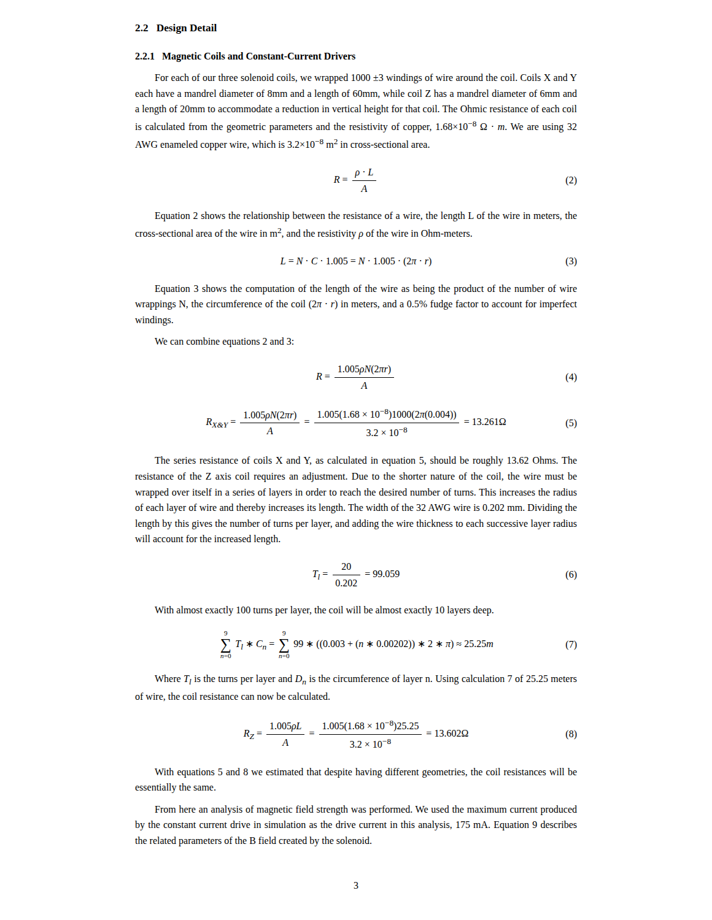2.2 Design Detail
2.2.1 Magnetic Coils and Constant-Current Drivers
For each of our three solenoid coils, we wrapped 1000 ±3 windings of wire around the coil. Coils X and Y each have a mandrel diameter of 8mm and a length of 60mm, while coil Z has a mandrel diameter of 6mm and a length of 20mm to accommodate a reduction in vertical height for that coil. The Ohmic resistance of each coil is calculated from the geometric parameters and the resistivity of copper, 1.68×10−8 Ω · m. We are using 32 AWG enameled copper wire, which is 3.2×10−8 m2 in cross-sectional area.
R = ρ · L A (2)
Equation 2 shows the relationship between the resistance of a wire, the length L of the wire in meters, the cross-sectional area of the wire in m2, and the resistivity ρ of the wire in Ohm-meters.
L = N · C · 1.005 = N · 1.005 · (2π · r) (3)
Equation 3 shows the computation of the length of the wire as being the product of the number of wire wrappings N, the circumference of the coil (2π · r) in meters, and a 0.5% fudge factor to account for imperfect windings.
We can combine equations 2 and 3:
R = 1.005ρN(2πr) A (4)
RX&Y = 1.005ρN(2πr) A = 1.005(1.68 × 10−8)1000(2π(0.004)) 3.2 × 10−8 = 13.261Ω (5)
The series resistance of coils X and Y, as calculated in equation 5, should be roughly 13.62 Ohms. The resistance of the Z axis coil requires an adjustment. Due to the shorter nature of the coil, the wire must be wrapped over itself in a series of layers in order to reach the desired number of turns. This increases the radius of each layer of wire and thereby increases its length. The width of the 32 AWG wire is 0.202 mm. Dividing the length by this gives the number of turns per layer, and adding the wire thickness to each successive layer radius will account for the increased length.
Tl = 200.202 = 99.059 (6)
With almost exactly 100 turns per layer, the coil will be almost exactly 10 layers deep.
9∑n=0 Tl ∗ Cn = 9∑n=0 99 ∗ ((0.003 + (n ∗ 0.00202)) ∗ 2 ∗ π) ≈ 25.25m (7)
Where Tl is the turns per layer and Dn is the circumference of layer n. Using calculation 7 of 25.25 meters of wire, the coil resistance can now be calculated.
RZ = 1.005ρL A = 1.005(1.68 × 10−8)25.253.2 × 10−8 = 13.602Ω (8)
With equations 5 and 8 we estimated that despite having different geometries, the coil resistances will be essentially the same.
From here an analysis of magnetic field strength was performed. We used the maximum current produced by the constant current drive in simulation as the drive current in this analysis, 175 mA. Equation 9 describes the related parameters of the B field created by the solenoid.
3